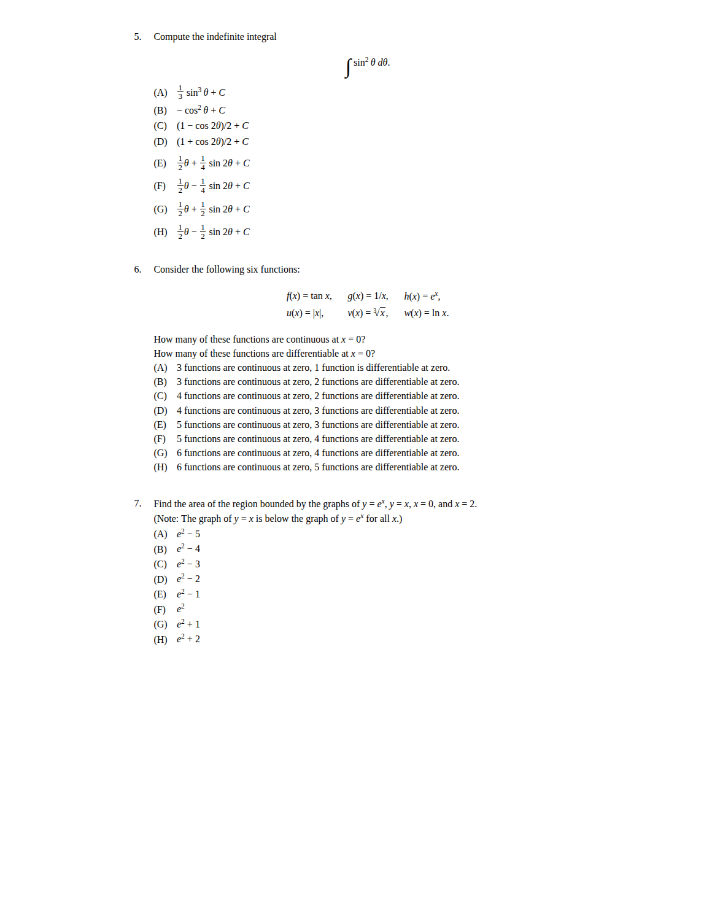Compute the indefinite integral
∫ sin2 θ dθ.
(A) 13 sin3 θ + C
(B) − cos2 θ + C
(C) (1 − cos 2θ)/2 + C
(D) (1 + cos 2θ)/2 + C
(E) 12 θ + 14 sin 2θ + C
(F) 12 θ − 14 sin 2θ + C
(G) 12 θ + 12 sin 2θ + C
(H) 12 θ − 12 sin 2θ + C
Consider the following six functions:
| f ( x ) = tan x , | g ( x ) = 1/ x , | h ( x ) = e x , |
| u ( x ) = / x /, | v ( x ) = 3 √ x , | w ( x ) = ln x . |
How many of these functions are continuous at x = 0?
How many of these functions are differentiable at x = 0?
(A) 3 functions are continuous at zero, 1 function is differentiable at zero.
(B) 3 functions are continuous at zero, 2 functions are differentiable at zero.
(C) 4 functions are continuous at zero, 2 functions are differentiable at zero.
(D) 4 functions are continuous at zero, 3 functions are differentiable at zero.
(E) 5 functions are continuous at zero, 3 functions are differentiable at zero.
(F) 5 functions are continuous at zero, 4 functions are differentiable at zero.
(G) 6 functions are continuous at zero, 4 functions are differentiable at zero.
(H) 6 functions are continuous at zero, 5 functions are differentiable at zero.
Find the area of the region bounded by the graphs of y = ex, y = x, x = 0, and x = 2.
(Note: The graph of y = x is below the graph of y = ex for all x.) (A) e2 − 5
(B) e2 − 4
(C) e2 − 3
(D) e2 − 2
(E) e2 − 1
(F) e2
(G) e2 + 1
(H) e2 + 2